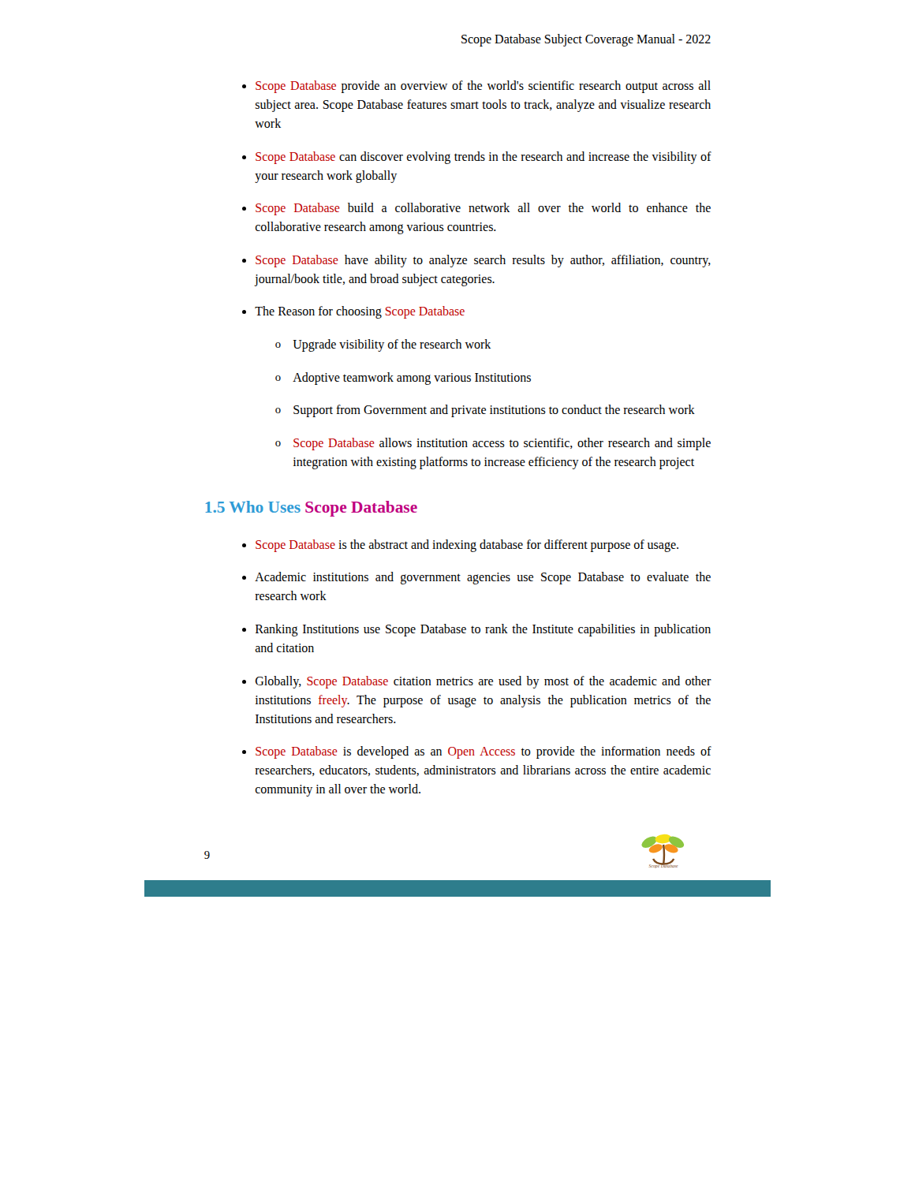Scope Database Subject Coverage Manual - 2022
Scope Database provide an overview of the world's scientific research output across all subject area. Scope Database features smart tools to track, analyze and visualize research work
Scope Database can discover evolving trends in the research and increase the visibility of your research work globally
Scope Database build a collaborative network all over the world to enhance the collaborative research among various countries.
Scope Database have ability to analyze search results by author, affiliation, country, journal/book title, and broad subject categories.
The Reason for choosing Scope Database
Upgrade visibility of the research work
Adoptive teamwork among various Institutions
Support from Government and private institutions to conduct the research work
Scope Database allows institution access to scientific, other research and simple integration with existing platforms to increase efficiency of the research project
1.5 Who Uses Scope Database
Scope Database is the abstract and indexing database for different purpose of usage.
Academic institutions and government agencies use Scope Database to evaluate the research work
Ranking Institutions use Scope Database to rank the Institute capabilities in publication and citation
Globally, Scope Database citation metrics are used by most of the academic and other institutions freely. The purpose of usage to analysis the publication metrics of the Institutions and researchers.
Scope Database is developed as an Open Access to provide the information needs of researchers, educators, students, administrators and librarians across the entire academic community in all over the world.
9
Scope Database